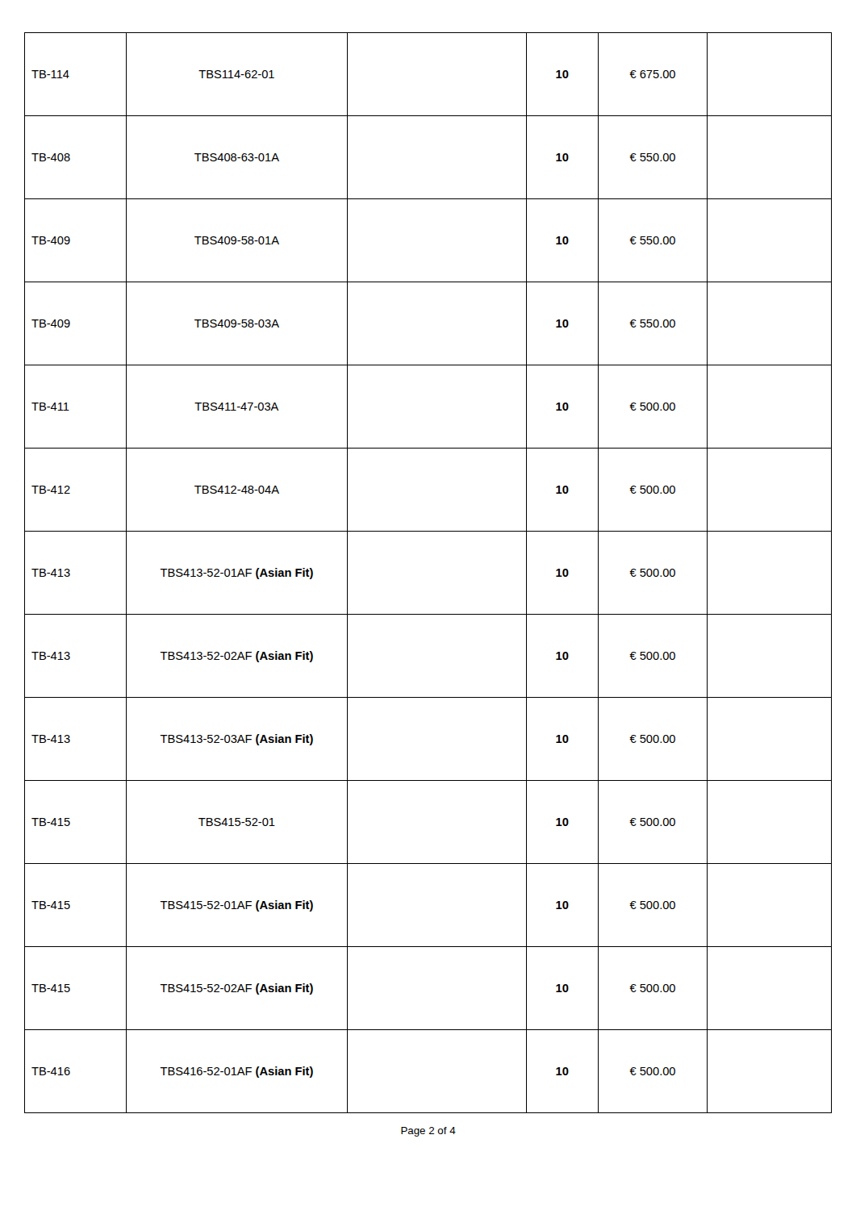| TB-114 | TBS114-62-01 | | 10 | € 675.00 | |
| TB-408 | TBS408-63-01A | | 10 | € 550.00 | |
| TB-409 | TBS409-58-01A | | 10 | € 550.00 | |
| TB-409 | TBS409-58-03A | | 10 | € 550.00 | |
| TB-411 | TBS411-47-03A | | 10 | € 500.00 | |
| TB-412 | TBS412-48-04A | | 10 | € 500.00 | |
| TB-413 | TBS413-52-01AF (Asian Fit) | | 10 | € 500.00 | |
| TB-413 | TBS413-52-02AF (Asian Fit) | | 10 | € 500.00 | |
| TB-413 | TBS413-52-03AF (Asian Fit) | | 10 | € 500.00 | |
| TB-415 | TBS415-52-01 | | 10 | € 500.00 | |
| TB-415 | TBS415-52-01AF (Asian Fit) | | 10 | € 500.00 | |
| TB-415 | TBS415-52-02AF (Asian Fit) | | 10 | € 500.00 | |
| TB-416 | TBS416-52-01AF (Asian Fit) | | 10 | € 500.00 | |
Page 2 of 4